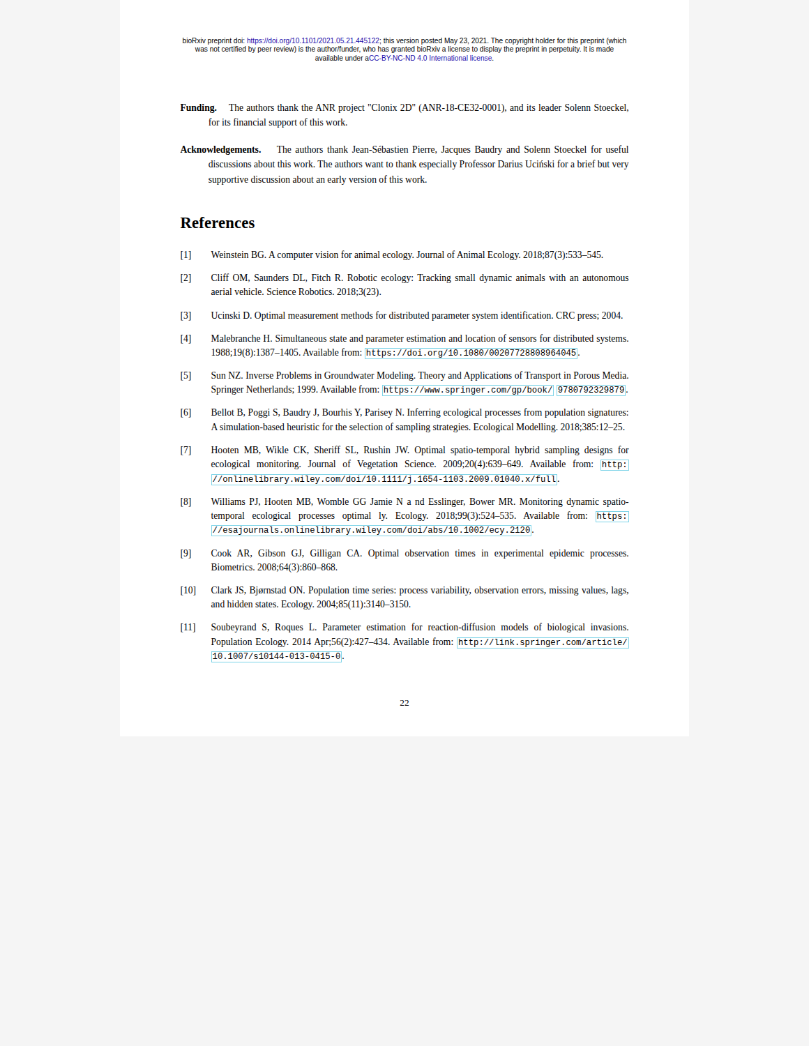bioRxiv preprint doi: https://doi.org/10.1101/2021.05.21.445122; this version posted May 23, 2021. The copyright holder for this preprint (which
was not certified by peer review) is the author/funder, who has granted bioRxiv a license to display the preprint in perpetuity. It is made
available under aCC-BY-NC-ND 4.0 International license.
Funding. The authors thank the ANR project "Clonix 2D" (ANR-18-CE32-0001), and its leader Solenn Stoeckel, for its financial support of this work.
Acknowledgements. The authors thank Jean-Sébastien Pierre, Jacques Baudry and Solenn Stoeckel for useful discussions about this work. The authors want to thank especially Professor Darius Uciński for a brief but very supportive discussion about an early version of this work.
References
Weinstein BG. A computer vision for animal ecology. Journal of Animal Ecology. 2018;87(3):533–545.
Cliff OM, Saunders DL, Fitch R. Robotic ecology: Tracking small dynamic animals with an autonomous aerial vehicle. Science Robotics. 2018;3(23).
Ucinski D. Optimal measurement methods for distributed parameter system identification. CRC press; 2004.
Malebranche H. Simultaneous state and parameter estimation and location of sensors for distributed systems. 1988;19(8):1387–1405. Available from: https://doi.org/10.1080/00207728808964045.
Sun NZ. Inverse Problems in Groundwater Modeling. Theory and Applications of Transport in Porous Media. Springer Netherlands; 1999. Available from: https://www.springer.com/gp/book/ 9780792329879.
Bellot B, Poggi S, Baudry J, Bourhis Y, Parisey N. Inferring ecological processes from population signatures: A simulation-based heuristic for the selection of sampling strategies. Ecological Modelling. 2018;385:12–25.
Hooten MB, Wikle CK, Sheriff SL, Rushin JW. Optimal spatio-temporal hybrid sampling designs for ecological monitoring. Journal of Vegetation Science. 2009;20(4):639–649. Available from: http: //onlinelibrary.wiley.com/doi/10.1111/j.1654-1103.2009.01040.x/full.
Williams PJ, Hooten MB, Womble GG Jamie N a nd Esslinger, Bower MR. Monitoring dynamic spatio-temporal ecological processes optimal ly. Ecology. 2018;99(3):524–535. Available from: https: //esajournals.onlinelibrary.wiley.com/doi/abs/10.1002/ecy.2120.
Cook AR, Gibson GJ, Gilligan CA. Optimal observation times in experimental epidemic processes. Biometrics. 2008;64(3):860–868.
Clark JS, Bjørnstad ON. Population time series: process variability, observation errors, missing values, lags, and hidden states. Ecology. 2004;85(11):3140–3150.
Soubeyrand S, Roques L. Parameter estimation for reaction-diffusion models of biological invasions. Population Ecology. 2014 Apr;56(2):427–434. Available from: http://link.springer.com/article/ 10.1007/s10144-013-0415-0.
22